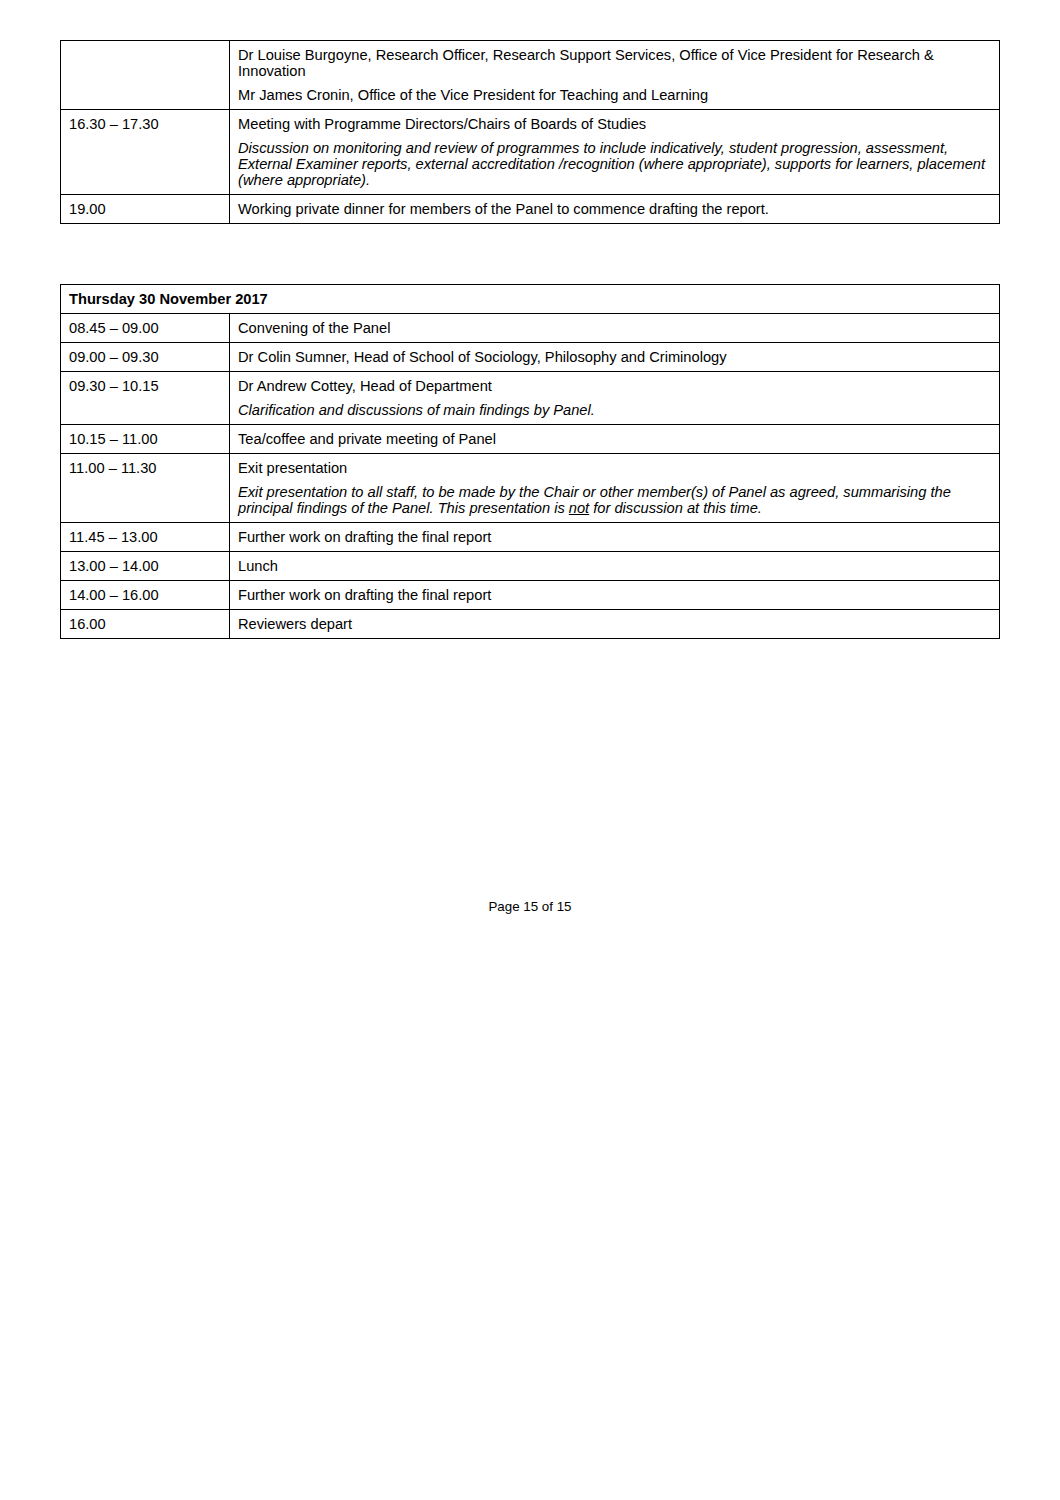| | Dr Louise Burgoyne, Research Officer, Research Support Services, Office of Vice President for Research & Innovation Mr James Cronin, Office of the Vice President for Teaching and Learning |
| 16.30 – 17.30 | Meeting with Programme Directors/Chairs of Boards of Studies Discussion on monitoring and review of programmes to include indicatively, student progression, assessment, External Examiner reports, external accreditation /recognition (where appropriate), supports for learners, placement (where appropriate). |
| 19.00 | Working private dinner for members of the Panel to commence drafting the report. |
| Thursday 30 November 2017 |
| 08.45 – 09.00 | Convening of the Panel |
| 09.00 – 09.30 | Dr Colin Sumner, Head of School of Sociology, Philosophy and Criminology |
| 09.30 – 10.15 | Dr Andrew Cottey, Head of Department Clarification and discussions of main findings by Panel. |
| 10.15 – 11.00 | Tea/coffee and private meeting of Panel |
| 11.00 – 11.30 | Exit presentation Exit presentation to all staff, to be made by the Chair or other member(s) of Panel as agreed, summarising the principal findings of the Panel. This presentation is not for discussion at this time. |
| 11.45 – 13.00 | Further work on drafting the final report |
| 13.00 – 14.00 | Lunch |
| 14.00 – 16.00 | Further work on drafting the final report |
| 16.00 | Reviewers depart |
Page 15 of 15